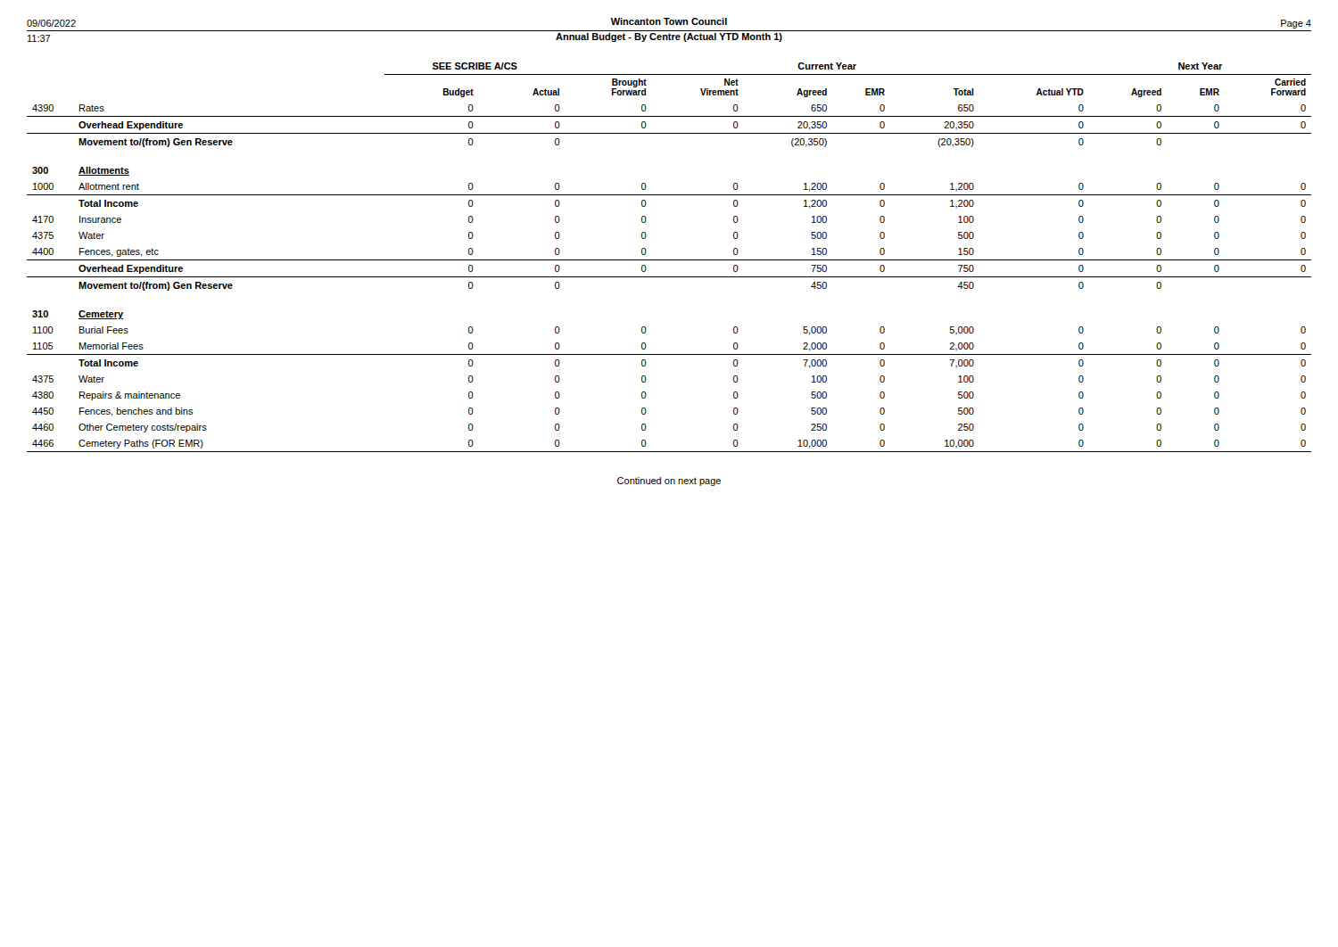09/06/2022 Wincanton Town Council Page 4
11:37 Annual Budget - By Centre (Actual YTD Month 1)
| | SEE SCRIBE A/CS | Current Year | Next Year |
| --- | --- | --- | --- |
| | | Budget | Actual | Brought Forward | Net Virement | Agreed | EMR | Total | Actual YTD | Agreed | EMR | Carried Forward |
| 4390 | Rates | 0 | 0 | 0 | 0 | 650 | 0 | 650 | 0 | 0 | 0 | 0 |
| | Overhead Expenditure | 0 | 0 | 0 | 0 | 20,350 | 0 | 20,350 | 0 | 0 | 0 | 0 |
| | Movement to/(from) Gen Reserve | 0 | 0 | | | (20,350) | | (20,350) | 0 | 0 | | |
| 300 | Allotments | |
| 1000 | Allotment rent | 0 | 0 | 0 | 0 | 1,200 | 0 | 1,200 | 0 | 0 | 0 | 0 |
| | Total Income | 0 | 0 | 0 | 0 | 1,200 | 0 | 1,200 | 0 | 0 | 0 | 0 |
| 4170 | Insurance | 0 | 0 | 0 | 0 | 100 | 0 | 100 | 0 | 0 | 0 | 0 |
| 4375 | Water | 0 | 0 | 0 | 0 | 500 | 0 | 500 | 0 | 0 | 0 | 0 |
| 4400 | Fences, gates, etc | 0 | 0 | 0 | 0 | 150 | 0 | 150 | 0 | 0 | 0 | 0 |
| | Overhead Expenditure | 0 | 0 | 0 | 0 | 750 | 0 | 750 | 0 | 0 | 0 | 0 |
| | Movement to/(from) Gen Reserve | 0 | 0 | | | 450 | | 450 | 0 | 0 | | |
| 310 | Cemetery | |
| 1100 | Burial Fees | 0 | 0 | 0 | 0 | 5,000 | 0 | 5,000 | 0 | 0 | 0 | 0 |
| 1105 | Memorial Fees | 0 | 0 | 0 | 0 | 2,000 | 0 | 2,000 | 0 | 0 | 0 | 0 |
| | Total Income | 0 | 0 | 0 | 0 | 7,000 | 0 | 7,000 | 0 | 0 | 0 | 0 |
| 4375 | Water | 0 | 0 | 0 | 0 | 100 | 0 | 100 | 0 | 0 | 0 | 0 |
| 4380 | Repairs & maintenance | 0 | 0 | 0 | 0 | 500 | 0 | 500 | 0 | 0 | 0 | 0 |
| 4450 | Fences, benches and bins | 0 | 0 | 0 | 0 | 500 | 0 | 500 | 0 | 0 | 0 | 0 |
| 4460 | Other Cemetery costs/repairs | 0 | 0 | 0 | 0 | 250 | 0 | 250 | 0 | 0 | 0 | 0 |
| 4466 | Cemetery Paths (FOR EMR) | 0 | 0 | 0 | 0 | 10,000 | 0 | 10,000 | 0 | 0 | 0 | 0 |
Continued on next page